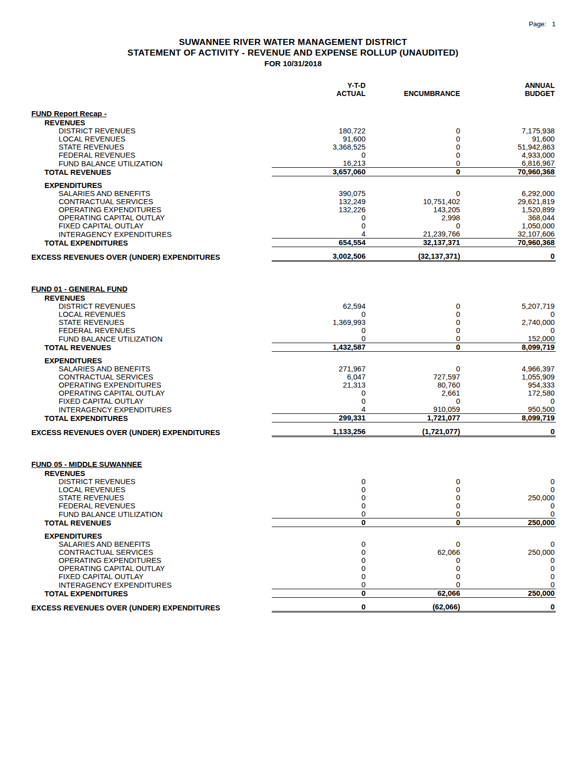Page: 1
SUWANNEE RIVER WATER MANAGEMENT DISTRICT
STATEMENT OF ACTIVITY - REVENUE AND EXPENSE ROLLUP (UNAUDITED)
FOR 10/31/2018
| | Y-T-D ACTUAL | ENCUMBRANCE | ANNUAL BUDGET |
| --- | --- | --- | --- |
| FUND Report Recap - | | | |
| REVENUES | | | |
| DISTRICT REVENUES | 180,722 | 0 | 7,175,938 |
| LOCAL REVENUES | 91,600 | 0 | 91,600 |
| STATE REVENUES | 3,368,525 | 0 | 51,942,863 |
| FEDERAL REVENUES | 0 | 0 | 4,933,000 |
| FUND BALANCE UTILIZATION | 16,213 | 0 | 6,816,967 |
| TOTAL REVENUES | 3,657,060 | 0 | 70,960,368 |
| EXPENDITURES | | | |
| SALARIES AND BENEFITS | 390,075 | 0 | 6,292,000 |
| CONTRACTUAL SERVICES | 132,249 | 10,751,402 | 29,621,819 |
| OPERATING EXPENDITURES | 132,226 | 143,205 | 1,520,899 |
| OPERATING CAPITAL OUTLAY | 0 | 2,998 | 368,044 |
| FIXED CAPITAL OUTLAY | 0 | 0 | 1,050,000 |
| INTERAGENCY EXPENDITURES | 4 | 21,239,766 | 32,107,606 |
| TOTAL EXPENDITURES | 654,554 | 32,137,371 | 70,960,368 |
| EXCESS REVENUES OVER (UNDER) EXPENDITURES | 3,002,506 | (32,137,371) | 0 |
| FUND 01 - GENERAL FUND | | | |
| REVENUES | | | |
| DISTRICT REVENUES | 62,594 | 0 | 5,207,719 |
| LOCAL REVENUES | 0 | 0 | 0 |
| STATE REVENUES | 1,369,993 | 0 | 2,740,000 |
| FEDERAL REVENUES | 0 | 0 | 0 |
| FUND BALANCE UTILIZATION | 0 | 0 | 152,000 |
| TOTAL REVENUES | 1,432,587 | 0 | 8,099,719 |
| EXPENDITURES | | | |
| SALARIES AND BENEFITS | 271,967 | 0 | 4,966,397 |
| CONTRACTUAL SERVICES | 6,047 | 727,597 | 1,055,909 |
| OPERATING EXPENDITURES | 21,313 | 80,760 | 954,333 |
| OPERATING CAPITAL OUTLAY | 0 | 2,661 | 172,580 |
| FIXED CAPITAL OUTLAY | 0 | 0 | 0 |
| INTERAGENCY EXPENDITURES | 4 | 910,059 | 950,500 |
| TOTAL EXPENDITURES | 299,331 | 1,721,077 | 8,099,719 |
| EXCESS REVENUES OVER (UNDER) EXPENDITURES | 1,133,256 | (1,721,077) | 0 |
| FUND 05 - MIDDLE SUWANNEE | | | |
| REVENUES | | | |
| DISTRICT REVENUES | 0 | 0 | 0 |
| LOCAL REVENUES | 0 | 0 | 0 |
| STATE REVENUES | 0 | 0 | 250,000 |
| FEDERAL REVENUES | 0 | 0 | 0 |
| FUND BALANCE UTILIZATION | 0 | 0 | 0 |
| TOTAL REVENUES | 0 | 0 | 250,000 |
| EXPENDITURES | | | |
| SALARIES AND BENEFITS | 0 | 0 | 0 |
| CONTRACTUAL SERVICES | 0 | 62,066 | 250,000 |
| OPERATING EXPENDITURES | 0 | 0 | 0 |
| OPERATING CAPITAL OUTLAY | 0 | 0 | 0 |
| FIXED CAPITAL OUTLAY | 0 | 0 | 0 |
| INTERAGENCY EXPENDITURES | 0 | 0 | 0 |
| TOTAL EXPENDITURES | 0 | 62,066 | 250,000 |
| EXCESS REVENUES OVER (UNDER) EXPENDITURES | 0 | (62,066) | 0 |